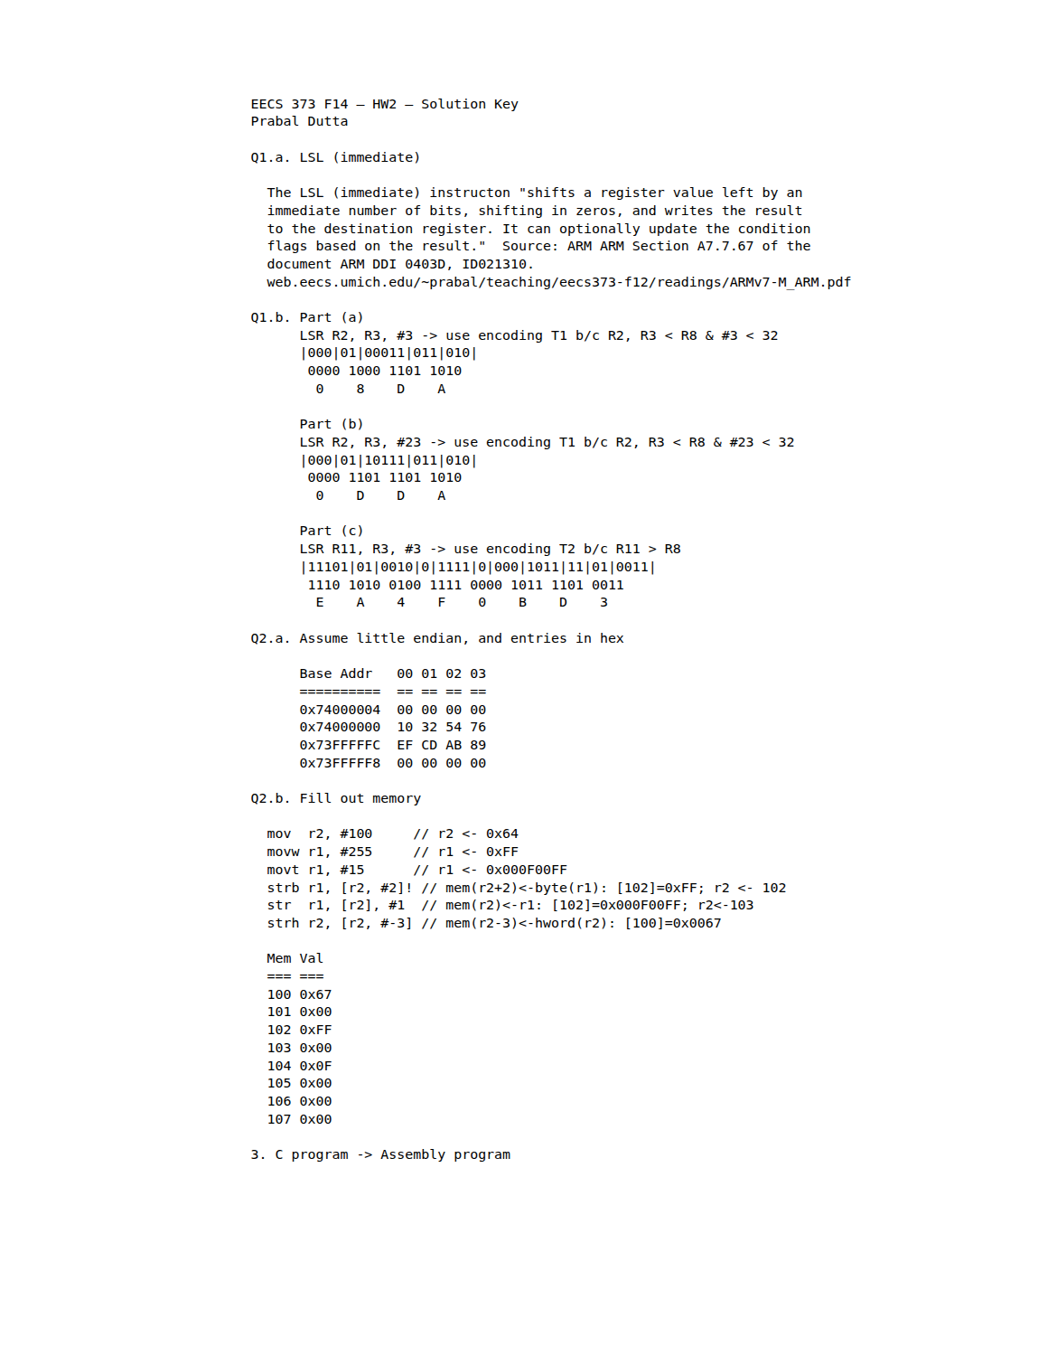EECS 373 F14 – HW2 – Solution Key
Prabal Dutta

Q1.a. LSL (immediate)

  The LSL (immediate) instructon "shifts a register value left by an
  immediate number of bits, shifting in zeros, and writes the result
  to the destination register. It can optionally update the condition
  flags based on the result."  Source: ARM ARM Section A7.7.67 of the
  document ARM DDI 0403D, ID021310.
  web.eecs.umich.edu/~prabal/teaching/eecs373-f12/readings/ARMv7-M_ARM.pdf

Q1.b. Part (a)
      LSR R2, R3, #3 -> use encoding T1 b/c R2, R3 < R8 & #3 < 32
      |000|01|00011|011|010|
       0000 1000 1101 1010
        0    8    D    A

      Part (b)
      LSR R2, R3, #23 -> use encoding T1 b/c R2, R3 < R8 & #23 < 32
      |000|01|10111|011|010|
       0000 1101 1101 1010
        0    D    D    A

      Part (c)
      LSR R11, R3, #3 -> use encoding T2 b/c R11 > R8
      |11101|01|0010|0|1111|0|000|1011|11|01|0011|
       1110 1010 0100 1111 0000 1011 1101 0011
        E    A    4    F    0    B    D    3

Q2.a. Assume little endian, and entries in hex

      Base Addr   00 01 02 03
      ==========  == == == ==
      0x74000004  00 00 00 00
      0x74000000  10 32 54 76
      0x73FFFFFC  EF CD AB 89
      0x73FFFFF8  00 00 00 00

Q2.b. Fill out memory

  mov  r2, #100     // r2 <- 0x64
  movw r1, #255     // r1 <- 0xFF
  movt r1, #15      // r1 <- 0x000F00FF
  strb r1, [r2, #2]! // mem(r2+2)<-byte(r1): [102]=0xFF; r2 <- 102
  str  r1, [r2], #1  // mem(r2)<-r1: [102]=0x000F00FF; r2<-103
  strh r2, [r2, #-3] // mem(r2-3)<-hword(r2): [100]=0x0067

  Mem Val
  === ===
  100 0x67
  101 0x00
  102 0xFF
  103 0x00
  104 0x0F
  105 0x00
  106 0x00
  107 0x00

3. C program -> Assembly program